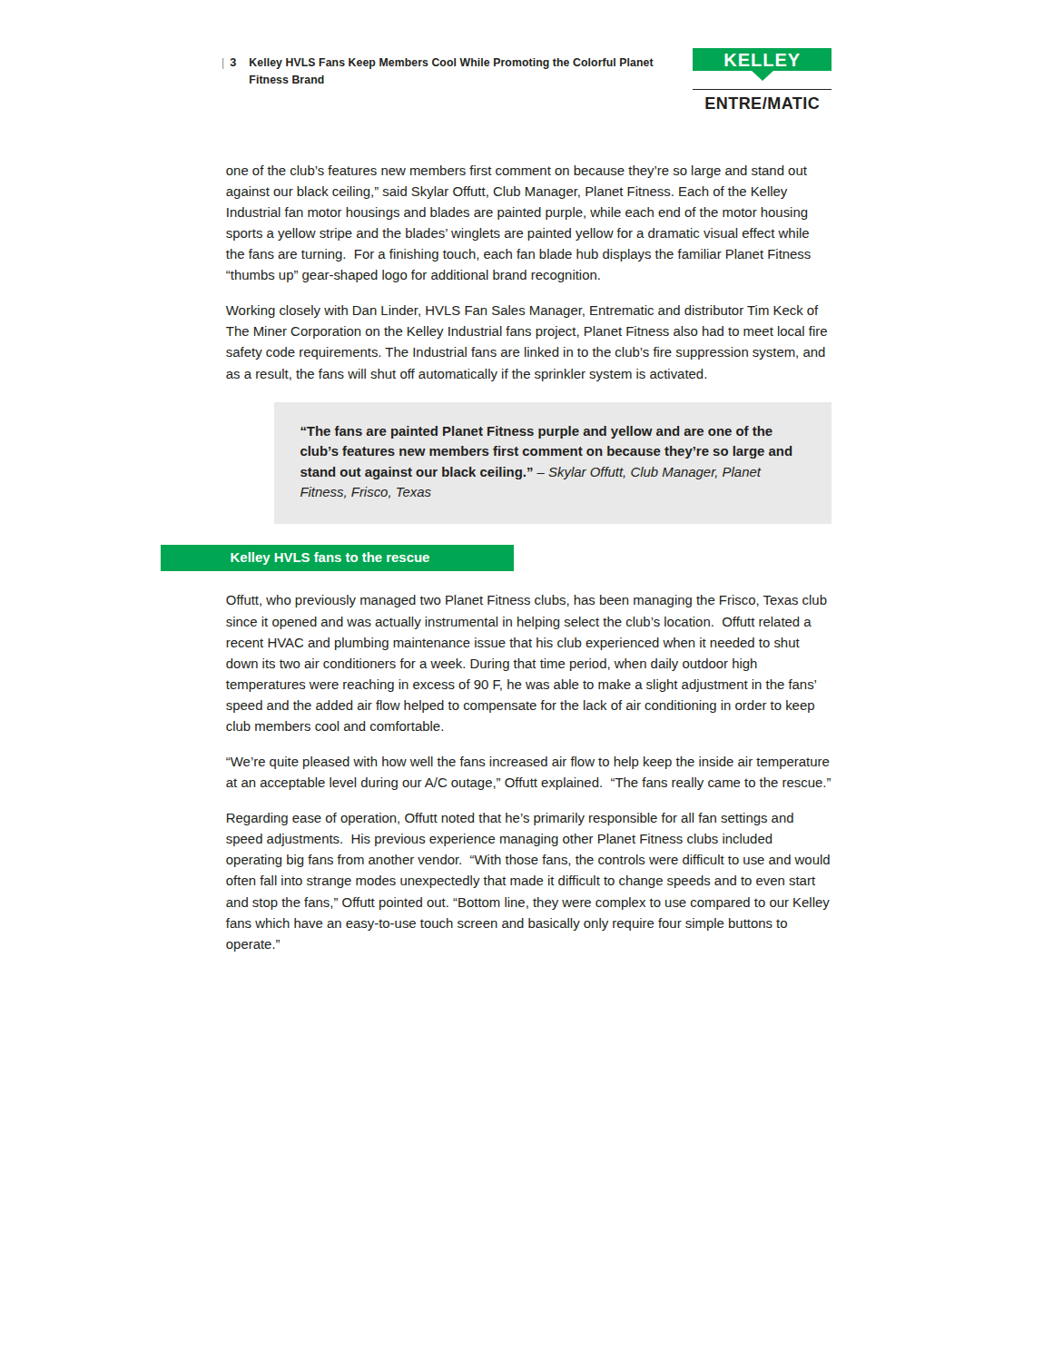|3 Kelley HVLS Fans Keep Members Cool While Promoting the Colorful Planet Fitness Brand
KELLEY
ENTRE/MATIC
one of the club’s features new members first comment on because they’re so large and stand out against our black ceiling,” said Skylar Offutt, Club Manager, Planet Fitness. Each of the Kelley Industrial fan motor housings and blades are painted purple, while each end of the motor housing sports a yellow stripe and the blades’ winglets are painted yellow for a dramatic visual effect while the fans are turning. For a finishing touch, each fan blade hub displays the familiar Planet Fitness “thumbs up” gear-shaped logo for additional brand recognition.
Working closely with Dan Linder, HVLS Fan Sales Manager, Entrematic and distributor Tim Keck of The Miner Corporation on the Kelley Industrial fans project, Planet Fitness also had to meet local fire safety code requirements. The Industrial fans are linked in to the club’s fire suppression system, and as a result, the fans will shut off automatically if the sprinkler system is activated.
“The fans are painted Planet Fitness purple and yellow and are one of the club’s features new members first comment on because they’re so large and stand out against our black ceiling.” – Skylar Offutt, Club Manager, Planet Fitness, Frisco, Texas
Kelley HVLS fans to the rescue
Offutt, who previously managed two Planet Fitness clubs, has been managing the Frisco, Texas club since it opened and was actually instrumental in helping select the club’s location. Offutt related a recent HVAC and plumbing maintenance issue that his club experienced when it needed to shut down its two air conditioners for a week. During that time period, when daily outdoor high temperatures were reaching in excess of 90 F, he was able to make a slight adjustment in the fans’ speed and the added air flow helped to compensate for the lack of air conditioning in order to keep club members cool and comfortable.
“We’re quite pleased with how well the fans increased air flow to help keep the inside air temperature at an acceptable level during our A/C outage,” Offutt explained. “The fans really came to the rescue.”
Regarding ease of operation, Offutt noted that he’s primarily responsible for all fan settings and speed adjustments. His previous experience managing other Planet Fitness clubs included operating big fans from another vendor. “With those fans, the controls were difficult to use and would often fall into strange modes unexpectedly that made it difficult to change speeds and to even start and stop the fans,” Offutt pointed out. “Bottom line, they were complex to use compared to our Kelley fans which have an easy-to-use touch screen and basically only require four simple buttons to operate.”